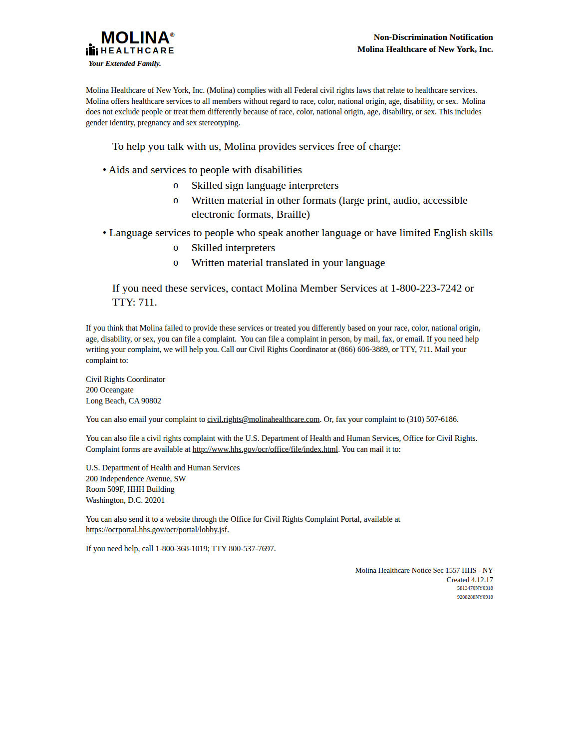MOLINA®
HEALTHCARE
Your Extended Family.
Non-Discrimination Notification
Molina Healthcare of New York, Inc.
Molina Healthcare of New York, Inc. (Molina) complies with all Federal civil rights laws that relate to healthcare services. Molina offers healthcare services to all members without regard to race, color, national origin, age, disability, or sex. Molina does not exclude people or treat them differently because of race, color, national origin, age, disability, or sex. This includes gender identity, pregnancy and sex stereotyping.
To help you talk with us, Molina provides services free of charge:
• Aids and services to people with disabilities
Skilled sign language interpreters
Written material in other formats (large print, audio, accessible electronic formats, Braille)
• Language services to people who speak another language or have limited English skills
Skilled interpreters
Written material translated in your language
If you need these services, contact Molina Member Services at 1-800-223-7242 or TTY: 711.
If you think that Molina failed to provide these services or treated you differently based on your race, color, national origin, age, disability, or sex, you can file a complaint. You can file a complaint in person, by mail, fax, or email. If you need help writing your complaint, we will help you. Call our Civil Rights Coordinator at (866) 606-3889, or TTY, 711. Mail your complaint to:
Civil Rights Coordinator
200 Oceangate
Long Beach, CA 90802
You can also email your complaint to civil.rights@molinahealthcare.com. Or, fax your complaint to (310) 507-6186.
You can also file a civil rights complaint with the U.S. Department of Health and Human Services, Office for Civil Rights. Complaint forms are available at http://www.hhs.gov/ocr/office/file/index.html. You can mail it to:
U.S. Department of Health and Human Services
200 Independence Avenue, SW
Room 509F, HHH Building
Washington, D.C. 20201
You can also send it to a website through the Office for Civil Rights Complaint Portal, available at https://ocrportal.hhs.gov/ocr/portal/lobby.jsf.
If you need help, call 1-800-368-1019; TTY 800-537-7697.
Molina Healthcare Notice Sec 1557 HHS - NY
Created 4.12.17
5813470NY0318
9208288NY0918